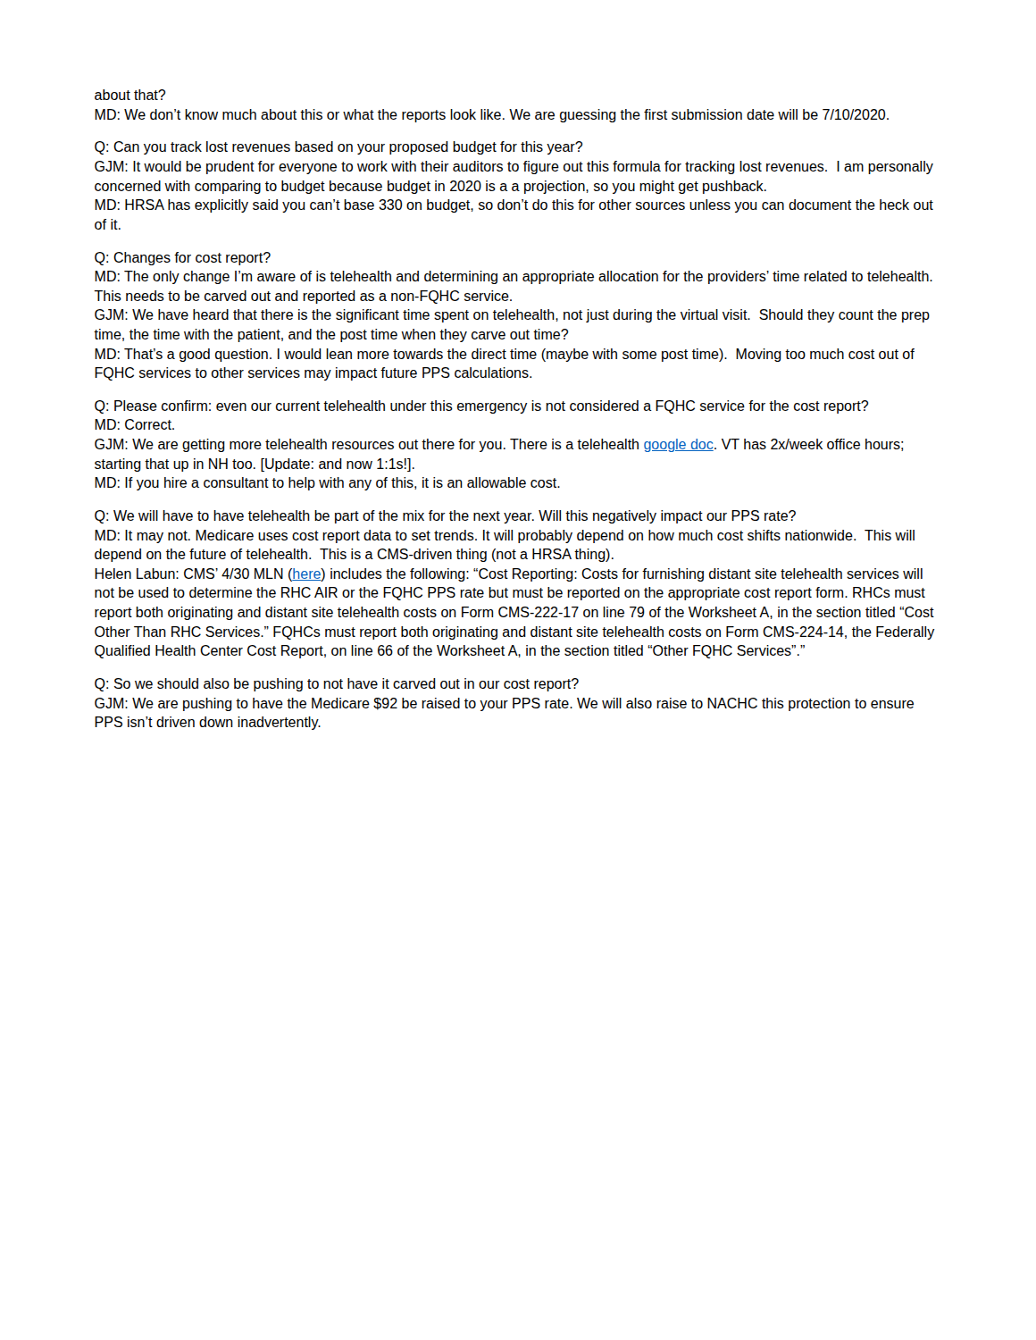about that?
MD: We don’t know much about this or what the reports look like. We are guessing the first submission date will be 7/10/2020.
Q: Can you track lost revenues based on your proposed budget for this year?
GJM: It would be prudent for everyone to work with their auditors to figure out this formula for tracking lost revenues. I am personally concerned with comparing to budget because budget in 2020 is a a projection, so you might get pushback.
MD: HRSA has explicitly said you can’t base 330 on budget, so don’t do this for other sources unless you can document the heck out of it.
Q: Changes for cost report?
MD: The only change I’m aware of is telehealth and determining an appropriate allocation for the providers’ time related to telehealth. This needs to be carved out and reported as a non-FQHC service.
GJM: We have heard that there is the significant time spent on telehealth, not just during the virtual visit. Should they count the prep time, the time with the patient, and the post time when they carve out time?
MD: That’s a good question. I would lean more towards the direct time (maybe with some post time). Moving too much cost out of FQHC services to other services may impact future PPS calculations.
Q: Please confirm: even our current telehealth under this emergency is not considered a FQHC service for the cost report?
MD: Correct.
GJM: We are getting more telehealth resources out there for you. There is a telehealth google doc. VT has 2x/week office hours; starting that up in NH too. [Update: and now 1:1s!].
MD: If you hire a consultant to help with any of this, it is an allowable cost.
Q: We will have to have telehealth be part of the mix for the next year. Will this negatively impact our PPS rate?
MD: It may not. Medicare uses cost report data to set trends. It will probably depend on how much cost shifts nationwide. This will depend on the future of telehealth. This is a CMS-driven thing (not a HRSA thing).
Helen Labun: CMS’ 4/30 MLN (here) includes the following: “Cost Reporting: Costs for furnishing distant site telehealth services will not be used to determine the RHC AIR or the FQHC PPS rate but must be reported on the appropriate cost report form. RHCs must report both originating and distant site telehealth costs on Form CMS-222-17 on line 79 of the Worksheet A, in the section titled “Cost Other Than RHC Services.” FQHCs must report both originating and distant site telehealth costs on Form CMS-224-14, the Federally Qualified Health Center Cost Report, on line 66 of the Worksheet A, in the section titled “Other FQHC Services”.”
Q: So we should also be pushing to not have it carved out in our cost report?
GJM: We are pushing to have the Medicare $92 be raised to your PPS rate. We will also raise to NACHC this protection to ensure PPS isn’t driven down inadvertently.